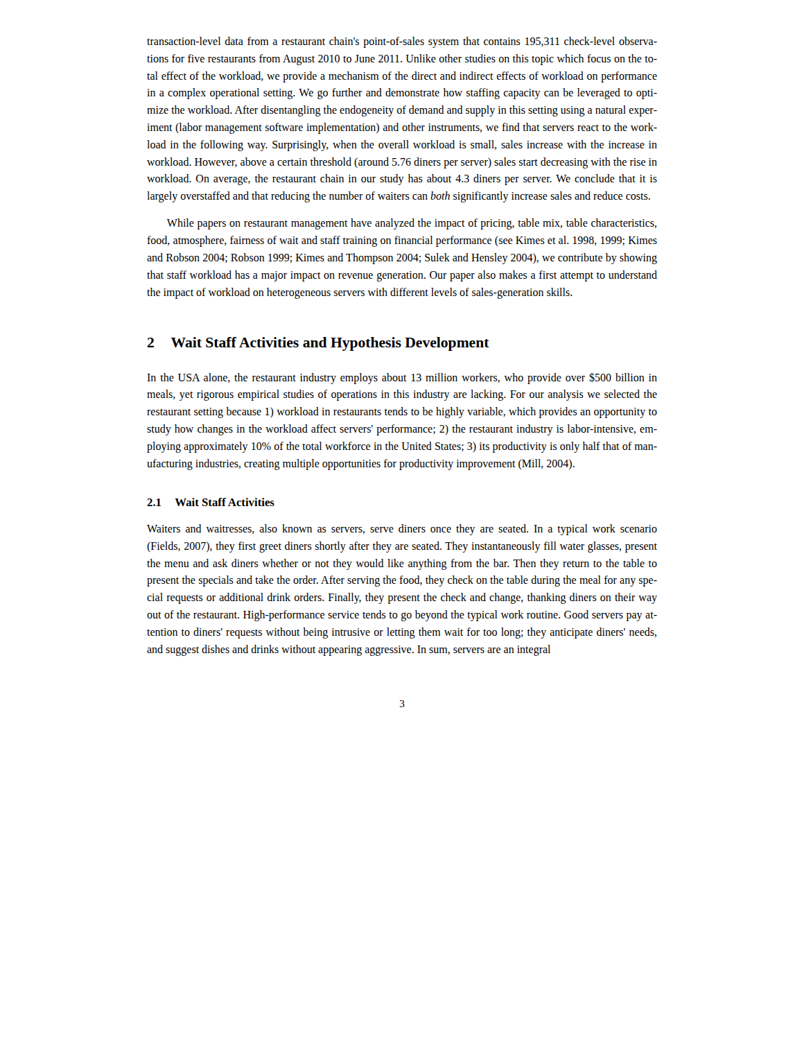transaction-level data from a restaurant chain's point-of-sales system that contains 195,311 check-level observations for five restaurants from August 2010 to June 2011. Unlike other studies on this topic which focus on the total effect of the workload, we provide a mechanism of the direct and indirect effects of workload on performance in a complex operational setting. We go further and demonstrate how staffing capacity can be leveraged to optimize the workload. After disentangling the endogeneity of demand and supply in this setting using a natural experiment (labor management software implementation) and other instruments, we find that servers react to the workload in the following way. Surprisingly, when the overall workload is small, sales increase with the increase in workload. However, above a certain threshold (around 5.76 diners per server) sales start decreasing with the rise in workload. On average, the restaurant chain in our study has about 4.3 diners per server. We conclude that it is largely overstaffed and that reducing the number of waiters can both significantly increase sales and reduce costs.
While papers on restaurant management have analyzed the impact of pricing, table mix, table characteristics, food, atmosphere, fairness of wait and staff training on financial performance (see Kimes et al. 1998, 1999; Kimes and Robson 2004; Robson 1999; Kimes and Thompson 2004; Sulek and Hensley 2004), we contribute by showing that staff workload has a major impact on revenue generation. Our paper also makes a first attempt to understand the impact of workload on heterogeneous servers with different levels of sales-generation skills.
2 Wait Staff Activities and Hypothesis Development
In the USA alone, the restaurant industry employs about 13 million workers, who provide over $500 billion in meals, yet rigorous empirical studies of operations in this industry are lacking. For our analysis we selected the restaurant setting because 1) workload in restaurants tends to be highly variable, which provides an opportunity to study how changes in the workload affect servers' performance; 2) the restaurant industry is labor-intensive, employing approximately 10% of the total workforce in the United States; 3) its productivity is only half that of manufacturing industries, creating multiple opportunities for productivity improvement (Mill, 2004).
2.1 Wait Staff Activities
Waiters and waitresses, also known as servers, serve diners once they are seated. In a typical work scenario (Fields, 2007), they first greet diners shortly after they are seated. They instantaneously fill water glasses, present the menu and ask diners whether or not they would like anything from the bar. Then they return to the table to present the specials and take the order. After serving the food, they check on the table during the meal for any special requests or additional drink orders. Finally, they present the check and change, thanking diners on their way out of the restaurant. High-performance service tends to go beyond the typical work routine. Good servers pay attention to diners' requests without being intrusive or letting them wait for too long; they anticipate diners' needs, and suggest dishes and drinks without appearing aggressive. In sum, servers are an integral
3